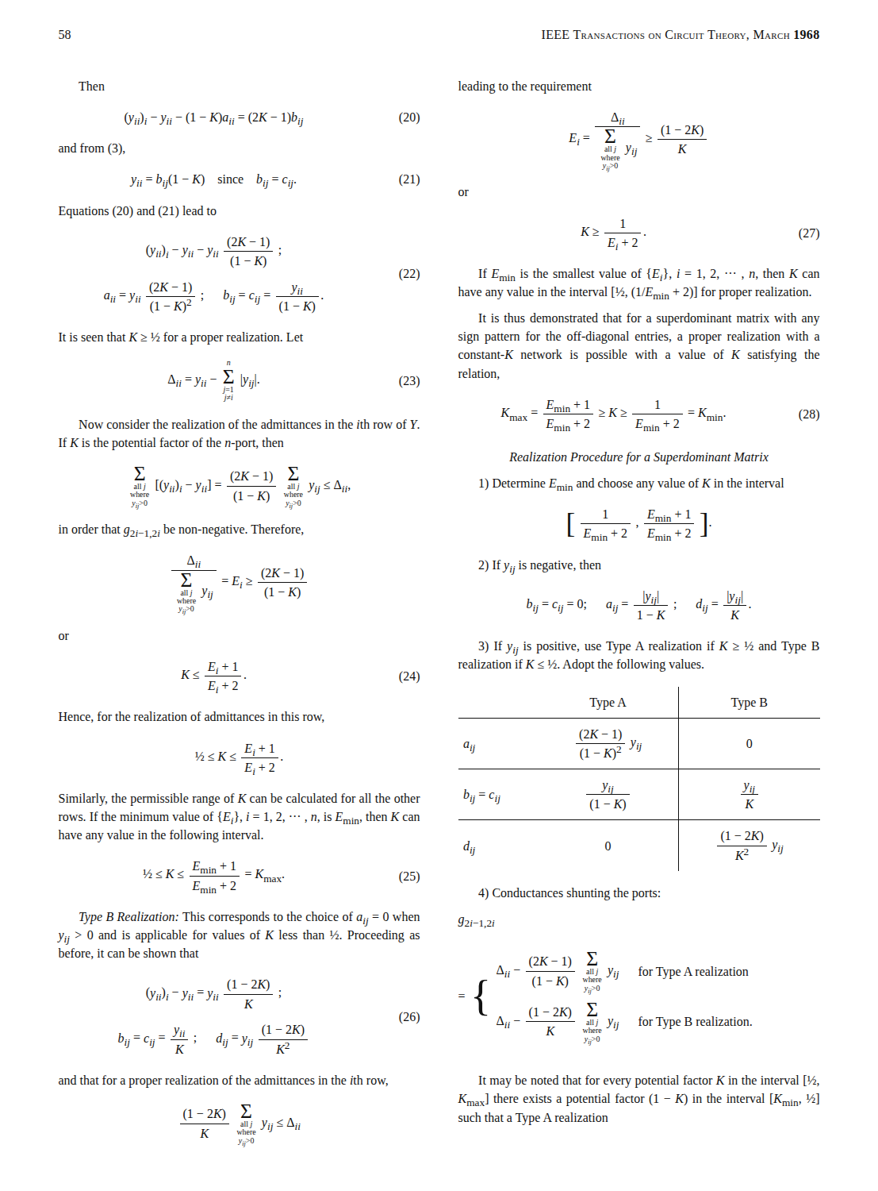58
IEEE Transactions on Circuit Theory, March 1968
Then
(yii)i − yii − (1 − K)aii = (2K − 1)bij
(20)
and from (3),
yii = bij(1 − K) since bij = cij.
(21)
Equations (20) and (21) lead to
(yii)i − yii − yii (2K − 1)(1 − K) ;
aii = yii (2K − 1)(1 − K)2 ; bij = cij = yii(1 − K).
(22)
It is seen that K ≥ ½ for a proper realization. Let
Δii = yii − n Σ j=1 j≠i |yij|.
(23)
Now consider the realization of the admittances in the ith row of Y. If K is the potential factor of the n-port, then
Σ all j where yij>0 [(yii)i − yii] = (2K − 1)(1 − K) Σ all j where yij>0 yij ≤ Δii,
in order that g2i−1,2i be non-negative. Therefore,
Δii Σ all j where yij>0 yij = Ei ≥ (2K − 1)(1 − K)
or
K ≤ Ei + 1 Ei + 2.
(24)
Hence, for the realization of admittances in this row,
½ ≤ K ≤ Ei + 1 Ei + 2.
Similarly, the permissible range of K can be calculated for all the other rows. If the minimum value of {Ei}, i = 1, 2, ··· , n, is Emin, then K can have any value in the following interval.
½ ≤ K ≤ Emin + 1 Emin + 2 = Kmax.
(25)
Type B Realization: This corresponds to the choice of aij = 0 when yij > 0 and is applicable for values of K less than ½. Proceeding as before, it can be shown that
(yii)i − yii = yii (1 − 2K) K ;
bij = cij = yii K ; dij = yij (1 − 2K) K2
(26)
and that for a proper realization of the admittances in the ith row,
(1 − 2K) K Σ all j where yij>0 yij ≤ Δii
leading to the requirement
Ei = Δii Σ all j where yij>0 yij ≥ (1 − 2K) K
or
K ≥ 1 Ei + 2.
(27)
If Emin is the smallest value of {Ei}, i = 1, 2, ··· , n, then K can have any value in the interval [½, (1/Emin + 2)] for proper realization.
It is thus demonstrated that for a superdominant matrix with any sign pattern for the off-diagonal entries, a proper realization with a constant-K network is possible with a value of K satisfying the relation,
Kmax = Emin + 1 Emin + 2 ≥ K ≥ 1 Emin + 2 = Kmin.
(28)
Realization Procedure for a Superdominant Matrix
1) Determine Emin and choose any value of K in the interval
[ 1 Emin + 2 , Emin + 1 Emin + 2 ].
2) If yij is negative, then
bij = cij = 0; aij = |yij|1 − K ; dij = |yij|K.
3) If yij is positive, use Type A realization if K ≥ ½ and Type B realization if K ≤ ½. Adopt the following values.
| | Type A | Type B |
| --- | --- | --- |
| a ij | (2 K − 1) (1 − K ) 2 y ij | 0 |
| b ij = c ij | y ij (1 − K ) | y ij K |
| d ij | 0 | (1 − 2 K ) K 2 y ij |
4) Conductances shunting the ports:
g2i−1,2i
= { Δii − (2K − 1)(1 − K) Σ all j where yij>0 yij for Type A realization Δii − (1 − 2K) K Σ all j where yij>0 yij for Type B realization.
It may be noted that for every potential factor K in the interval [½, Kmax] there exists a potential factor (1 − K) in the interval [Kmin, ½] such that a Type A realization